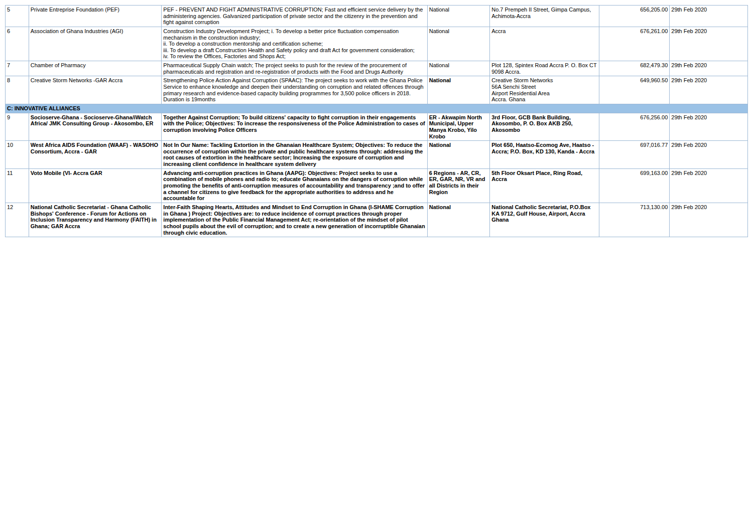| 5 | Private Entreprise Foundation (PEF) | PEF - PREVENT AND FIGHT ADMINISTRATIVE CORRUPTION; Fast and efficient service delivery by the administering agencies. Galvanized participation of private sector and the citizenry in the prevention and fight against corruption | National | No.7 Prempeh II Street, Gimpa Campus, Achimota-Accra | 656,205.00 | 29th Feb 2020 |
| 6 | Association of Ghana Industries (AGI) | Construction Industry Development Project; i. To develop a better price fluctuation compensation mechanism in the construction industry; ii. To develop a construction mentorship and certification scheme; iii. To develop a draft Construction Health and Safety policy and draft Act for government consideration; iv. To review the Offices, Factories and Shops Act; | National | Accra | 676,261.00 | 29th Feb 2020 |
| 7 | Chamber of Pharmacy | Pharmaceutical Supply Chain watch; The project seeks to push for the review of the procurement of pharmaceuticals and registration and re-registration of products with the Food and Drugs Authority | National | Plot 128, Spintex Road Accra P. O. Box CT 9098 Accra. | 682,479.30 | 29th Feb 2020 |
| 8 | Creative Storm Networks -GAR Accra | Strengthening Police Action Against Corruption (SPAAC): The project seeks to work with the Ghana Police Service to enhance knowledge and deepen their understanding on corruption and related offences through primary research and evidence-based capacity building programmes for 3,500 police officers in 2018. Duration is 19months | National | Creative Storm Networks 56A Senchi Street Airport Residential Area Accra. Ghana | 649,960.50 | 29th Feb 2020 |
| C: INNOVATIVE ALLIANCES |
| 9 | Socioserve-Ghana - Socioserve-Ghana/iWatch Africa/ JMK Consulting Group - Akosombo, ER | Together Against Corruption; To build citizens' capacity to fight corruption in their engagements with the Police; Objectives: To increase the responsiveness of the Police Administration to cases of corruption involving Police Officers | ER - Akwapim North Municipal, Upper Manya Krobo, Yilo Krobo | 3rd Floor, GCB Bank Building, Akosombo, P. O. Box AKB 250, Akosombo | 676,256.00 | 29th Feb 2020 |
| 10 | West Africa AIDS Foundation (WAAF) - WASOHO Consortium, Accra - GAR | Not In Our Name: Tackling Extortion in the Ghanaian Healthcare System; Objectives: To reduce the occurrence of corruption within the private and public healthcare systems through: addressing the root causes of extortion in the healthcare sector; Increasing the exposure of corruption and increasing client confidence in healthcare system delivery | National | Plot 650, Haatso-Ecomog Ave, Haatso - Accra; P.O. Box, KD 130, Kanda - Accra | 697,016.77 | 29th Feb 2020 |
| 11 | Voto Mobile (VI- Accra GAR | Advancing anti-corruption practices in Ghana (AAPG): Objectives: Project seeks to use a combination of mobile phones and radio to; educate Ghanaians on the dangers of corruption while promoting the benefits of anti-corruption measures of accountability and transparency ;and to offer a channel for citizens to give feedback for the appropriate authorities to address and he accountable for | 6 Regions - AR, CR, ER, GAR, NR, VR and all Districts in their Region | 5th Floor Oksart Place, Ring Road, Accra | 699,163.00 | 29th Feb 2020 |
| 12 | National Catholic Secretariat - Ghana Catholic Bishops' Conference - Forum for Actions on Inclusion Transparency and Harmony (FAITH) in Ghana; GAR Accra | Inter-Faith Shaping Hearts, Attitudes and Mindset to End Corruption in Ghana (I-SHAME Corruption in Ghana ) Project: Objectives are: to reduce incidence of corrupt practices through proper implementation of the Public Financial Management Act; re-orientation of the mindset of pilot school pupils about the evil of corruption; and to create a new generation of incorruptible Ghanaian through civic education. | National | National Catholic Secretariat, P.O.Box KA 9712, Gulf House, Airport, Accra Ghana | 713,130.00 | 29th Feb 2020 |